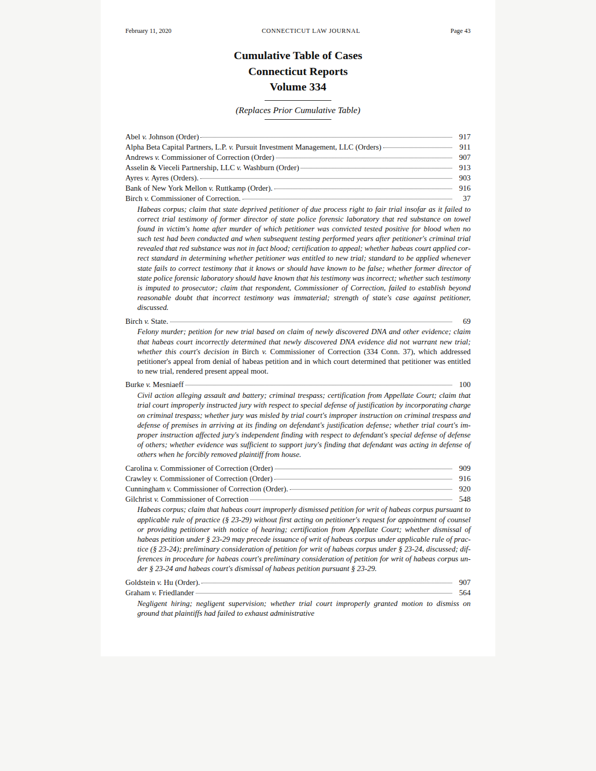February 11, 2020 CONNECTICUT LAW JOURNAL Page 43
Cumulative Table of Cases
Connecticut Reports
Volume 334
(Replaces Prior Cumulative Table)
Abel v. Johnson (Order) 917
Alpha Beta Capital Partners, L.P. v. Pursuit Investment Management, LLC (Orders) 911
Andrews v. Commissioner of Correction (Order) 907
Asselin & Vieceli Partnership, LLC v. Washburn (Order) 913
Ayres v. Ayres (Orders). 903
Bank of New York Mellon v. Ruttkamp (Order). 916
Birch v. Commissioner of Correction. 37
Habeas corpus; claim that state deprived petitioner of due process right to fair trial insofar as it failed to correct trial testimony of former director of state police forensic laboratory that red substance on towel found in victim's home after murder of which petitioner was convicted tested positive for blood when no such test had been conducted and when subsequent testing performed years after petitioner's criminal trial revealed that red substance was not in fact blood; certification to appeal; whether habeas court applied correct standard in determining whether petitioner was entitled to new trial; standard to be applied whenever state fails to correct testimony that it knows or should have known to be false; whether former director of state police forensic laboratory should have known that his testimony was incorrect; whether such testimony is imputed to prosecutor; claim that respondent, Commissioner of Correction, failed to establish beyond reasonable doubt that incorrect testimony was immaterial; strength of state's case against petitioner, discussed.
Birch v. State. 69
Felony murder; petition for new trial based on claim of newly discovered DNA and other evidence; claim that habeas court incorrectly determined that newly discovered DNA evidence did not warrant new trial; whether this court's decision in Birch v. Commissioner of Correction (334 Conn. 37), which addressed petitioner's appeal from denial of habeas petition and in which court determined that petitioner was entitled to new trial, rendered present appeal moot.
Burke v. Mesniaeff 100
Civil action alleging assault and battery; criminal trespass; certification from Appellate Court; claim that trial court improperly instructed jury with respect to special defense of justification by incorporating charge on criminal trespass; whether jury was misled by trial court's improper instruction on criminal trespass and defense of premises in arriving at its finding on defendant's justification defense; whether trial court's improper instruction affected jury's independent finding with respect to defendant's special defense of defense of others; whether evidence was sufficient to support jury's finding that defendant was acting in defense of others when he forcibly removed plaintiff from house.
Carolina v. Commissioner of Correction (Order) 909
Crawley v. Commissioner of Correction (Order) 916
Cunningham v. Commissioner of Correction (Order). 920
Gilchrist v. Commissioner of Correction 548
Habeas corpus; claim that habeas court improperly dismissed petition for writ of habeas corpus pursuant to applicable rule of practice (§ 23-29) without first acting on petitioner's request for appointment of counsel or providing petitioner with notice of hearing; certification from Appellate Court; whether dismissal of habeas petition under § 23-29 may precede issuance of writ of habeas corpus under applicable rule of practice (§ 23-24); preliminary consideration of petition for writ of habeas corpus under § 23-24, discussed; differences in procedure for habeas court's preliminary consideration of petition for writ of habeas corpus under § 23-24 and habeas court's dismissal of habeas petition pursuant § 23-29.
Goldstein v. Hu (Order). 907
Graham v. Friedlander 564
Negligent hiring; negligent supervision; whether trial court improperly granted motion to dismiss on ground that plaintiffs had failed to exhaust administrative